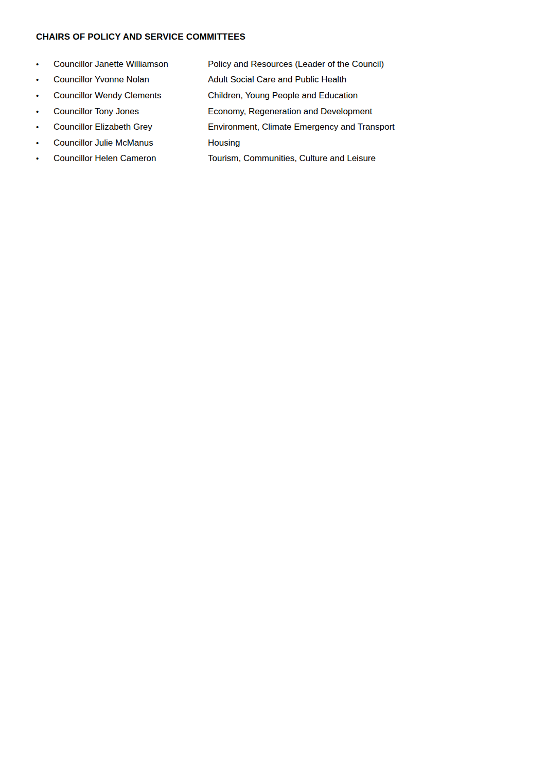CHAIRS OF POLICY AND SERVICE COMMITTEES
Councillor Janette Williamson Policy and Resources (Leader of the Council)
Councillor Yvonne Nolan Adult Social Care and Public Health
Councillor Wendy Clements Children, Young People and Education
Councillor Tony Jones Economy, Regeneration and Development
Councillor Elizabeth Grey Environment, Climate Emergency and Transport
Councillor Julie McManus Housing
Councillor Helen Cameron Tourism, Communities, Culture and Leisure